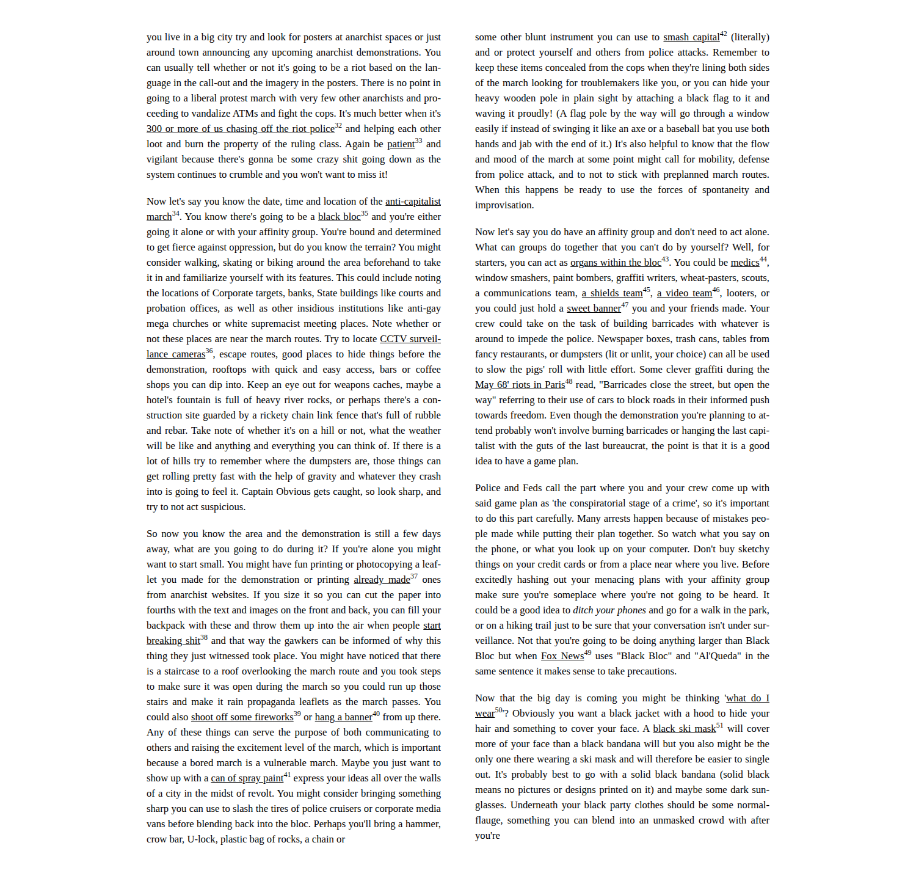you live in a big city try and look for posters at anarchist spaces or just around town announcing any upcoming anarchist demonstrations. You can usually tell whether or not it's going to be a riot based on the language in the call-out and the imagery in the posters. There is no point in going to a liberal protest march with very few other anarchists and proceeding to vandalize ATMs and fight the cops. It's much better when it's 300 or more of us chasing off the riot police32 and helping each other loot and burn the property of the ruling class. Again be patient33 and vigilant because there's gonna be some crazy shit going down as the system continues to crumble and you won't want to miss it!
Now let's say you know the date, time and location of the anti-capitalist march34. You know there's going to be a black bloc35 and you're either going it alone or with your affinity group. You're bound and determined to get fierce against oppression, but do you know the terrain? You might consider walking, skating or biking around the area beforehand to take it in and familiarize yourself with its features. This could include noting the locations of Corporate targets, banks, State buildings like courts and probation offices, as well as other insidious institutions like anti-gay mega churches or white supremacist meeting places. Note whether or not these places are near the march routes. Try to locate CCTV surveillance cameras36, escape routes, good places to hide things before the demonstration, rooftops with quick and easy access, bars or coffee shops you can dip into. Keep an eye out for weapons caches, maybe a hotel's fountain is full of heavy river rocks, or perhaps there's a construction site guarded by a rickety chain link fence that's full of rubble and rebar. Take note of whether it's on a hill or not, what the weather will be like and anything and everything you can think of. If there is a lot of hills try to remember where the dumpsters are, those things can get rolling pretty fast with the help of gravity and whatever they crash into is going to feel it. Captain Obvious gets caught, so look sharp, and try to not act suspicious.
So now you know the area and the demonstration is still a few days away, what are you going to do during it? If you're alone you might want to start small. You might have fun printing or photocopying a leaflet you made for the demonstration or printing already made37 ones from anarchist websites. If you size it so you can cut the paper into fourths with the text and images on the front and back, you can fill your backpack with these and throw them up into the air when people start breaking shit38 and that way the gawkers can be informed of why this thing they just witnessed took place. You might have noticed that there is a staircase to a roof overlooking the march route and you took steps to make sure it was open during the march so you could run up those stairs and make it rain propaganda leaflets as the march passes. You could also shoot off some fireworks39 or hang a banner40 from up there. Any of these things can serve the purpose of both communicating to others and raising the excitement level of the march, which is important because a bored march is a vulnerable march. Maybe you just want to show up with a can of spray paint41 express your ideas all over the walls of a city in the midst of revolt. You might consider bringing something sharp you can use to slash the tires of police cruisers or corporate media vans before blending back into the bloc. Perhaps you'll bring a hammer, crow bar, U-lock, plastic bag of rocks, a chain or
some other blunt instrument you can use to smash capital42 (literally) and or protect yourself and others from police attacks. Remember to keep these items concealed from the cops when they're lining both sides of the march looking for troublemakers like you, or you can hide your heavy wooden pole in plain sight by attaching a black flag to it and waving it proudly! (A flag pole by the way will go through a window easily if instead of swinging it like an axe or a baseball bat you use both hands and jab with the end of it.) It's also helpful to know that the flow and mood of the march at some point might call for mobility, defense from police attack, and to not to stick with preplanned march routes. When this happens be ready to use the forces of spontaneity and improvisation.
Now let's say you do have an affinity group and don't need to act alone. What can groups do together that you can't do by yourself? Well, for starters, you can act as organs within the bloc43. You could be medics44, window smashers, paint bombers, graffiti writers, wheat-pasters, scouts, a communications team, a shields team45, a video team46, looters, or you could just hold a sweet banner47 you and your friends made. Your crew could take on the task of building barricades with whatever is around to impede the police. Newspaper boxes, trash cans, tables from fancy restaurants, or dumpsters (lit or unlit, your choice) can all be used to slow the pigs' roll with little effort. Some clever graffiti during the May 68' riots in Paris48 read, "Barricades close the street, but open the way" referring to their use of cars to block roads in their informed push towards freedom. Even though the demonstration you're planning to attend probably won't involve burning barricades or hanging the last capitalist with the guts of the last bureaucrat, the point is that it is a good idea to have a game plan.
Police and Feds call the part where you and your crew come up with said game plan as 'the conspiratorial stage of a crime', so it's important to do this part carefully. Many arrests happen because of mistakes people made while putting their plan together. So watch what you say on the phone, or what you look up on your computer. Don't buy sketchy things on your credit cards or from a place near where you live. Before excitedly hashing out your menacing plans with your affinity group make sure you're someplace where you're not going to be heard. It could be a good idea to ditch your phones and go for a walk in the park, or on a hiking trail just to be sure that your conversation isn't under surveillance. Not that you're going to be doing anything larger than Black Bloc but when Fox News49 uses "Black Bloc" and "Al'Queda" in the same sentence it makes sense to take precautions.
Now that the big day is coming you might be thinking 'what do I wear50'? Obviously you want a black jacket with a hood to hide your hair and something to cover your face. A black ski mask51 will cover more of your face than a black bandana will but you also might be the only one there wearing a ski mask and will therefore be easier to single out. It's probably best to go with a solid black bandana (solid black means no pictures or designs printed on it) and maybe some dark sunglasses. Underneath your black party clothes should be some normal-flauge, something you can blend into an unmasked crowd with after you're